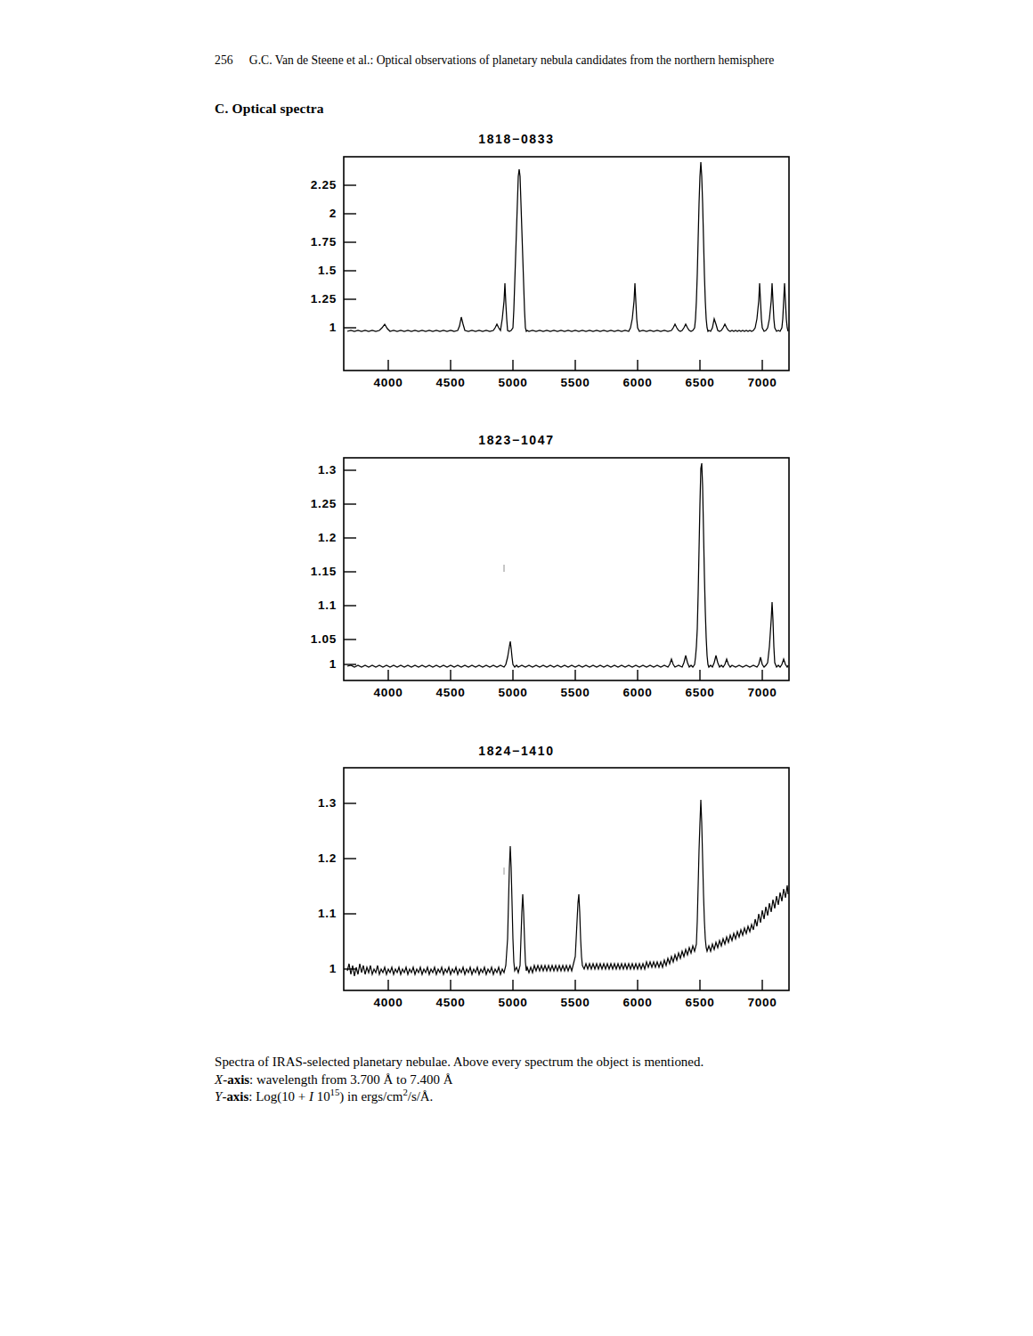256 G.C. Van de Steene et al.: Optical observations of planetary nebula candidates from the northern hemisphere
C. Optical spectra
1818−0833
2.25 2 1.75 1.5 1.25 1 4000 4500 5000 5500 6000 6500 7000
1823−1047
1.3 1.25 1.2 1.15 1.1 1.05 1 4000 4500 5000 5500 6000 6500 7000
1824−1410
1.3 1.2 1.1 1 4000 4500 5000 5500 6000 6500 7000
Spectra of IRAS-selected planetary nebulae. Above every spectrum the object is mentioned. X-axis: wavelength from 3.700 Å to 7.400 Å Y-axis: Log(10 + I 1015) in ergs/cm2/s/Å.